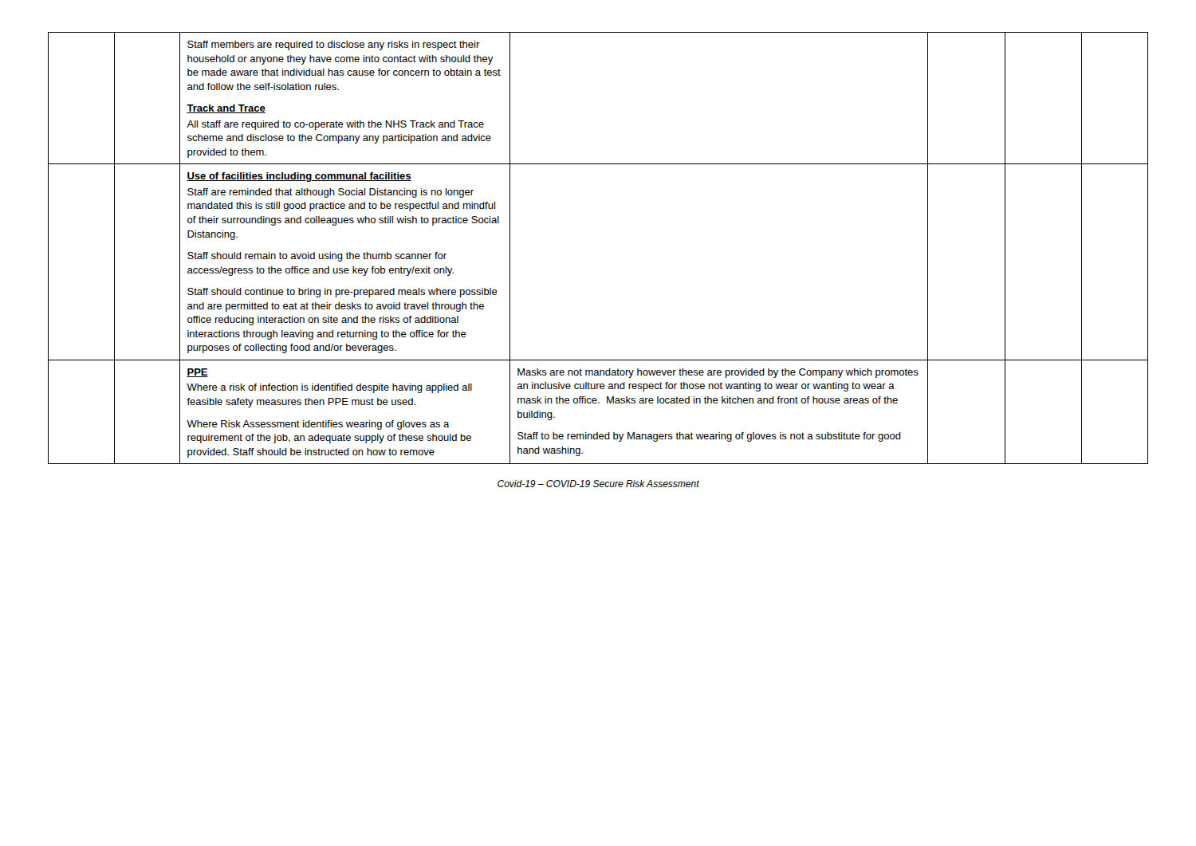| | | Staff members are required to disclose any risks in respect their household or anyone they have come into contact with should they be made aware that individual has cause for concern to obtain a test and follow the self-isolation rules. Track and Trace All staff are required to co-operate with the NHS Track and Trace scheme and disclose to the Company any participation and advice provided to them. | | | | |
| | | Use of facilities including communal facilities Staff are reminded that although Social Distancing is no longer mandated this is still good practice and to be respectful and mindful of their surroundings and colleagues who still wish to practice Social Distancing. Staff should remain to avoid using the thumb scanner for access/egress to the office and use key fob entry/exit only. Staff should continue to bring in pre-prepared meals where possible and are permitted to eat at their desks to avoid travel through the office reducing interaction on site and the risks of additional interactions through leaving and returning to the office for the purposes of collecting food and/or beverages. | | | | |
| | | PPE Where a risk of infection is identified despite having applied all feasible safety measures then PPE must be used. Where Risk Assessment identifies wearing of gloves as a requirement of the job, an adequate supply of these should be provided. Staff should be instructed on how to remove | Masks are not mandatory however these are provided by the Company which promotes an inclusive culture and respect for those not wanting to wear or wanting to wear a mask in the office. Masks are located in the kitchen and front of house areas of the building. Staff to be reminded by Managers that wearing of gloves is not a substitute for good hand washing. | | | |
Covid-19 – COVID-19 Secure Risk Assessment